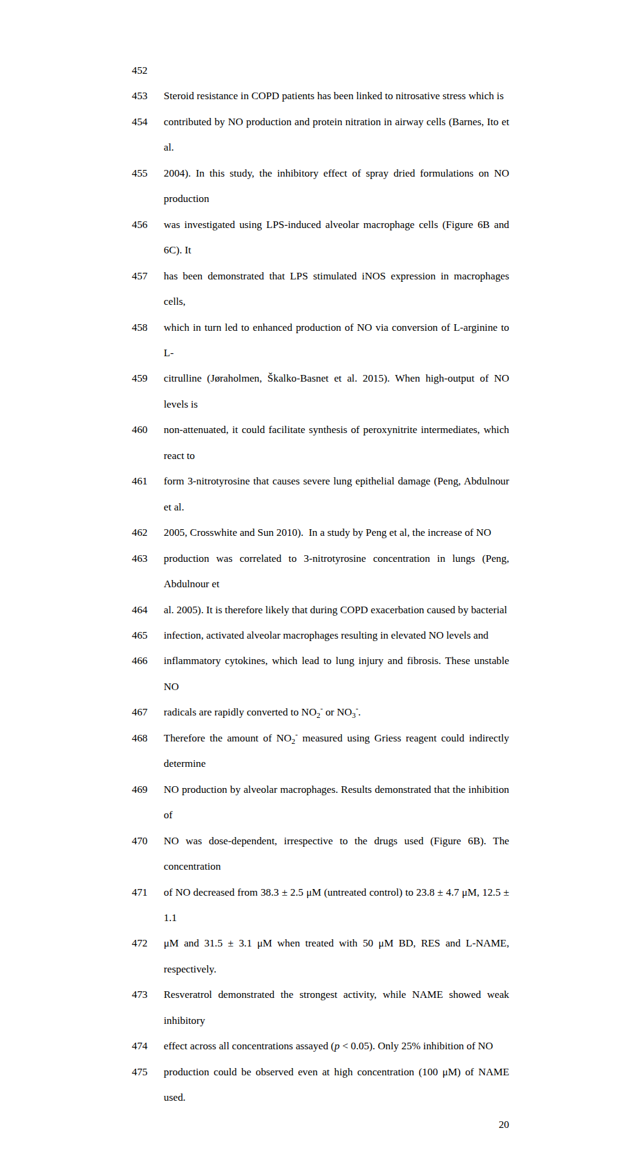Steroid resistance in COPD patients has been linked to nitrosative stress which is
contributed by NO production and protein nitration in airway cells (Barnes, Ito et al.
2004). In this study, the inhibitory effect of spray dried formulations on NO production
was investigated using LPS-induced alveolar macrophage cells (Figure 6B and 6C). It
has been demonstrated that LPS stimulated iNOS expression in macrophages cells,
which in turn led to enhanced production of NO via conversion of L-arginine to L-
citrulline (Jøraholmen, Škalko-Basnet et al. 2015). When high-output of NO levels is
non-attenuated, it could facilitate synthesis of peroxynitrite intermediates, which react to
form 3-nitrotyrosine that causes severe lung epithelial damage (Peng, Abdulnour et al.
2005, Crosswhite and Sun 2010). In a study by Peng et al, the increase of NO
production was correlated to 3-nitrotyrosine concentration in lungs (Peng, Abdulnour et
al. 2005). It is therefore likely that during COPD exacerbation caused by bacterial
infection, activated alveolar macrophages resulting in elevated NO levels and
inflammatory cytokines, which lead to lung injury and fibrosis. These unstable NO
radicals are rapidly converted to NO2- or NO3-.
Therefore the amount of NO2- measured using Griess reagent could indirectly determine
NO production by alveolar macrophages. Results demonstrated that the inhibition of
NO was dose-dependent, irrespective to the drugs used (Figure 6B). The concentration
of NO decreased from 38.3 ± 2.5 μM (untreated control) to 23.8 ± 4.7 μM, 12.5 ± 1.1
μM and 31.5 ± 3.1 μM when treated with 50 μM BD, RES and L-NAME, respectively.
Resveratrol demonstrated the strongest activity, while NAME showed weak inhibitory
effect across all concentrations assayed (p < 0.05). Only 25% inhibition of NO
production could be observed even at high concentration (100 μM) of NAME used.
20